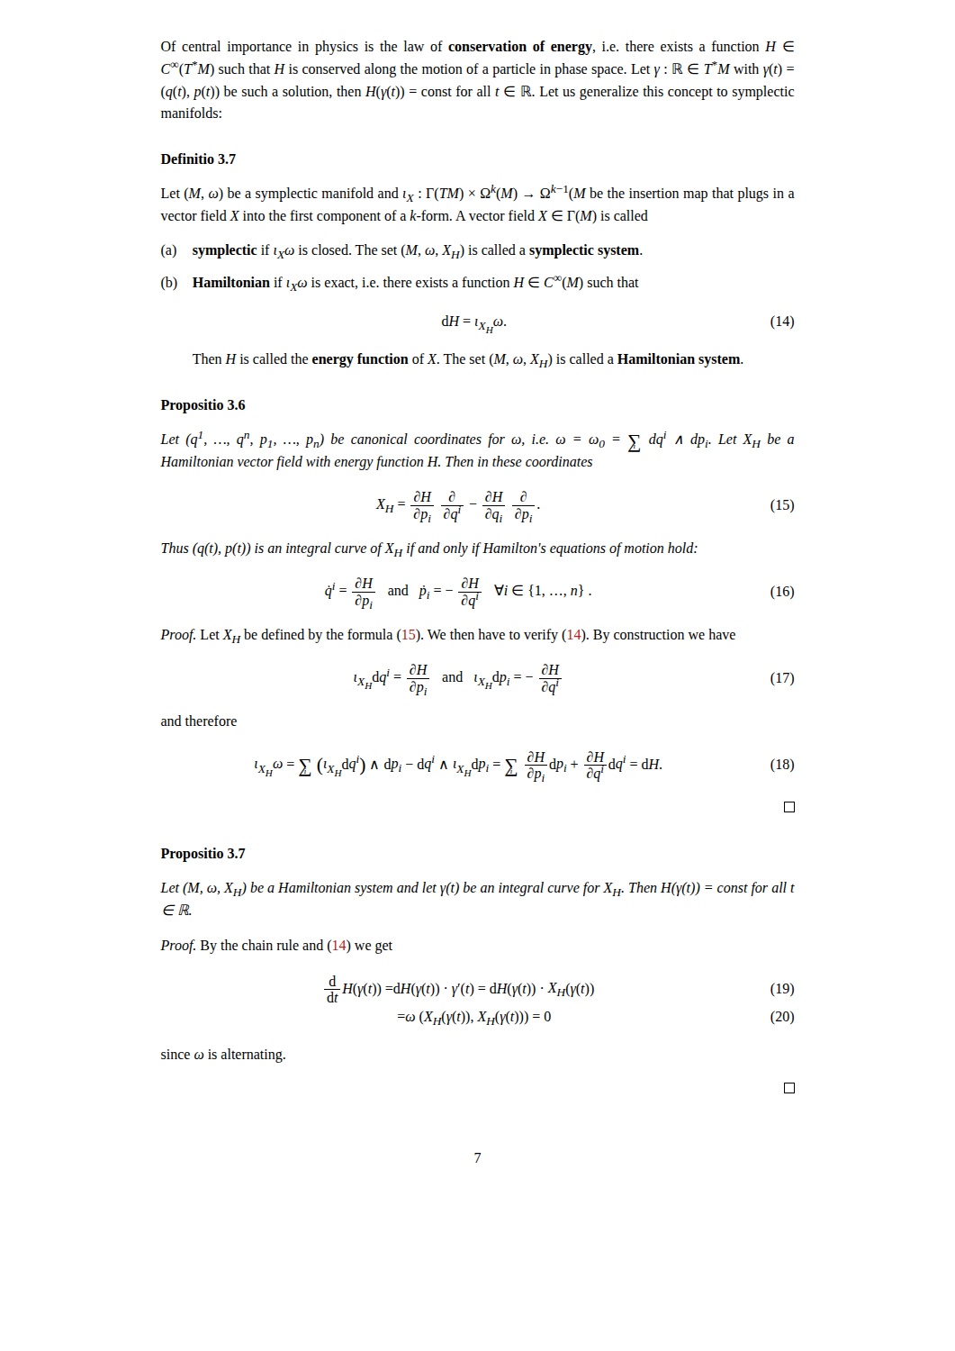Of central importance in physics is the law of conservation of energy, i.e. there exists a function H ∈ C∞(T*M) such that H is conserved along the motion of a particle in phase space. Let γ : ℝ ∈ T*M with γ(t) = (q(t), p(t)) be such a solution, then H(γ(t)) = const for all t ∈ ℝ. Let us generalize this concept to symplectic manifolds:
Definitio 3.7
Let (M, ω) be a symplectic manifold and ιX : Γ(TM) × Ωk(M) → Ωk−1(M be the insertion map that plugs in a vector field X into the first component of a k-form. A vector field X ∈ Γ(M) is called
(a) symplectic if ιXω is closed. The set (M, ω, XH) is called a symplectic system.
(b) Hamiltonian if ιXω is exact, i.e. there exists a function H ∈ C∞(M) such that
dH = ιXHω.
(14)
Then H is called the energy function of X. The set (M, ω, XH) is called a Hamiltonian system.
Propositio 3.6
Let (q1, …, qn, p1, …, pn) be canonical coordinates for ω, i.e. ω = ω0 = ∑i dqi ∧ dpi. Let XH be a Hamiltonian vector field with energy function H. Then in these coordinates
XH = ∂H∂pi ∂∂qi − ∂H∂qi ∂∂pi.
(15)
Thus (q(t), p(t)) is an integral curve of XH if and only if Hamilton's equations of motion hold:
q̇i = ∂H∂pi and ṗi = − ∂H∂qi ∀i ∈ {1, …, n} .
(16)
Proof. Let XH be defined by the formula (15). We then have to verify (14). By construction we have
ιXHdqi = ∂H∂pi and ιXHdpi = − ∂H∂qi
(17)
and therefore
ιXHω = ∑i (ιXHdqi) ∧ dpi − dqi ∧ ιXHdpi = ∑i ∂H∂pidpi + ∂H∂qidqi = dH.
(18)
Propositio 3.7
Let (M, ω, XH) be a Hamiltonian system and let γ(t) be an integral curve for XH. Then H(γ(t)) = const for all t ∈ ℝ.
Proof. By the chain rule and (14) we get
ddt H(γ(t)) =dH(γ(t)) · γ′(t) = dH(γ(t)) · XH(γ(t))
(19)
=ω (XH(γ(t)), XH(γ(t))) = 0
(20)
since ω is alternating.
7